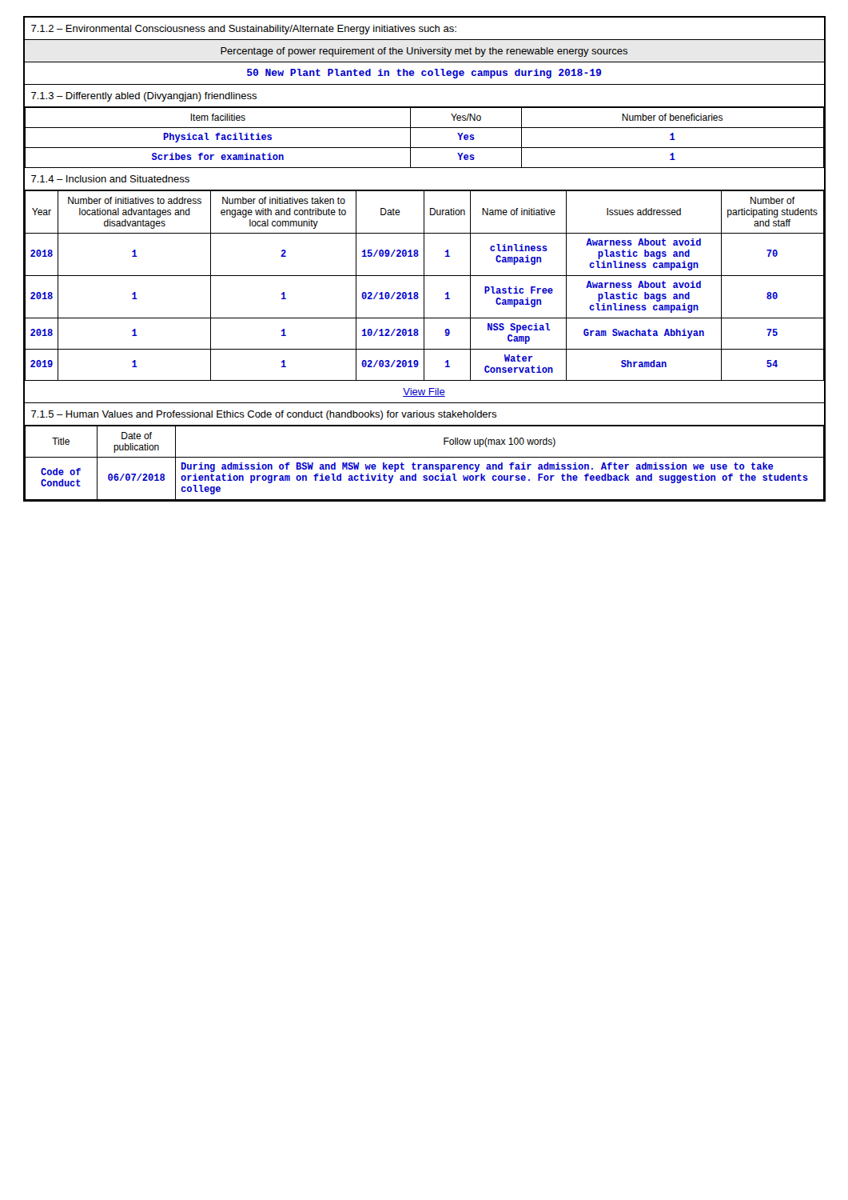7.1.2 – Environmental Consciousness and Sustainability/Alternate Energy initiatives such as:
Percentage of power requirement of the University met by the renewable energy sources
50 New Plant Planted in the college campus during 2018-19
7.1.3 – Differently abled (Divyangjan) friendliness
| Item facilities | Yes/No | Number of beneficiaries |
| --- | --- | --- |
| Physical facilities | Yes | 1 |
| Scribes for examination | Yes | 1 |
7.1.4 – Inclusion and Situatedness
| Year | Number of initiatives to address locational advantages and disadvantages | Number of initiatives taken to engage with and contribute to local community | Date | Duration | Name of initiative | Issues addressed | Number of participating students and staff |
| --- | --- | --- | --- | --- | --- | --- | --- |
| 2018 | 1 | 2 | 15/09/2018 | 1 | clinliness Campaign | Awarness About avoid plastic bags and clinliness campaign | 70 |
| 2018 | 1 | 1 | 02/10/2018 | 1 | Plastic Free Campaign | Awarness About avoid plastic bags and clinliness campaign | 80 |
| 2018 | 1 | 1 | 10/12/2018 | 9 | NSS Special Camp | Gram Swachata Abhiyan | 75 |
| 2019 | 1 | 1 | 02/03/2019 | 1 | Water Conservation | Shramdan | 54 |
View File
7.1.5 – Human Values and Professional Ethics Code of conduct (handbooks) for various stakeholders
| Title | Date of publication | Follow up(max 100 words) |
| --- | --- | --- |
| Code of Conduct | 06/07/2018 | During admission of BSW and MSW we kept transparency and fair admission. After admission we use to take orientation program on field activity and social work course. For the feedback and suggestion of the students college |